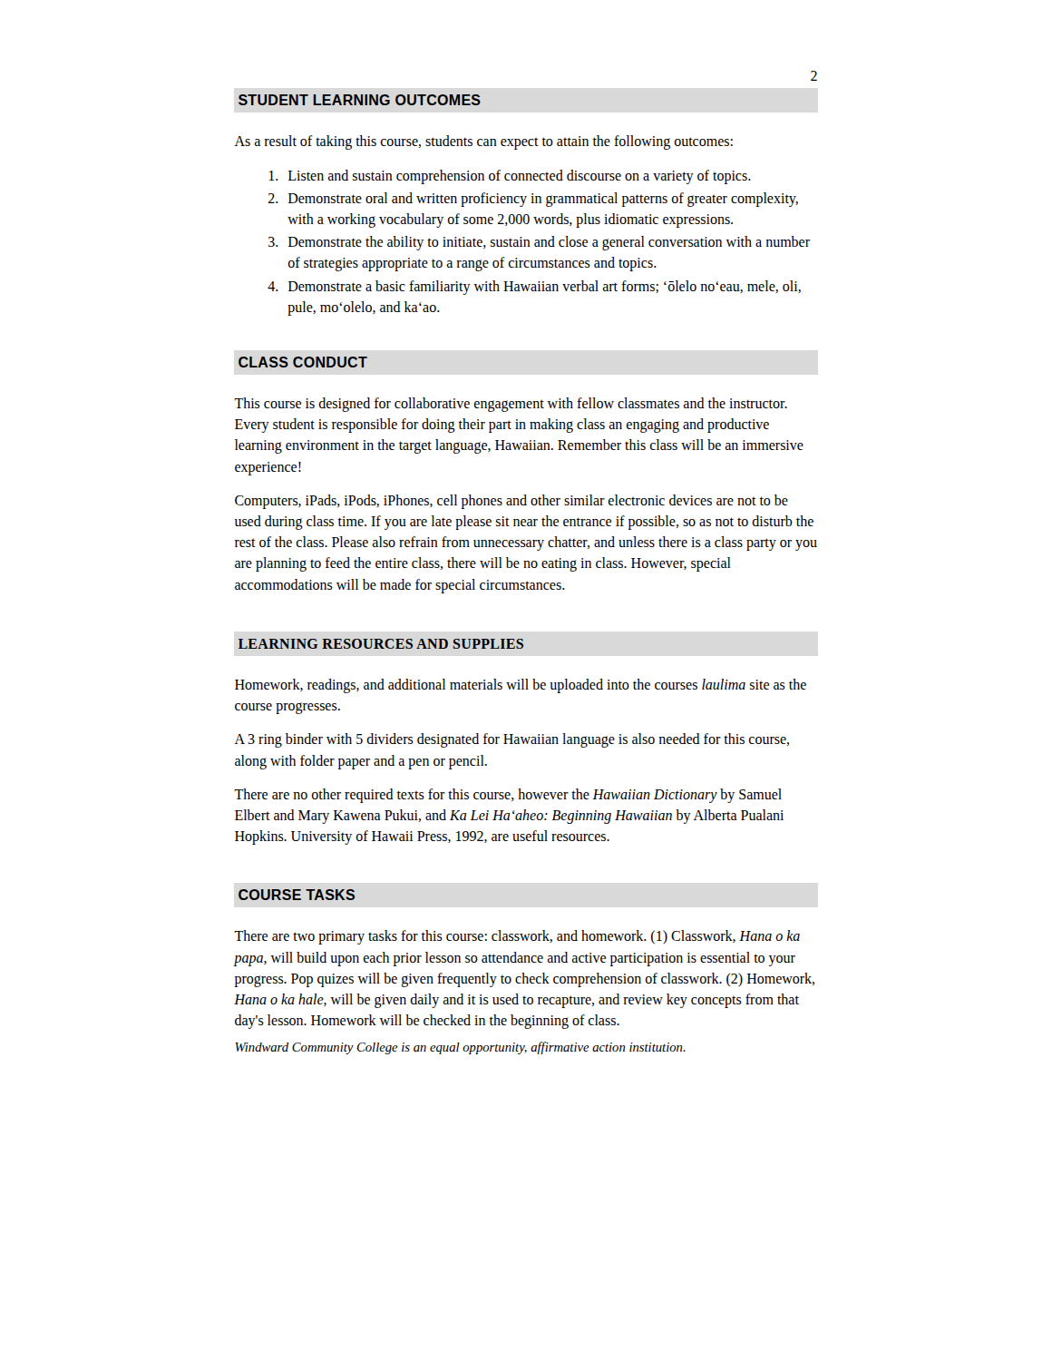2
STUDENT LEARNING OUTCOMES
As a result of taking this course, students can expect to attain the following outcomes:
Listen and sustain comprehension of connected discourse on a variety of topics.
Demonstrate oral and written proficiency in grammatical patterns of greater complexity, with a working vocabulary of some 2,000 words, plus idiomatic expressions.
Demonstrate the ability to initiate, sustain and close a general conversation with a number of strategies appropriate to a range of circumstances and topics.
Demonstrate a basic familiarity with Hawaiian verbal art forms; ʻōlelo noʻeau, mele, oli, pule, moʻolelo, and kaʻao.
CLASS CONDUCT
This course is designed for collaborative engagement with fellow classmates and the instructor. Every student is responsible for doing their part in making class an engaging and productive learning environment in the target language, Hawaiian. Remember this class will be an immersive experience!
Computers, iPads, iPods, iPhones, cell phones and other similar electronic devices are not to be used during class time. If you are late please sit near the entrance if possible, so as not to disturb the rest of the class. Please also refrain from unnecessary chatter, and unless there is a class party or you are planning to feed the entire class, there will be no eating in class. However, special accommodations will be made for special circumstances.
LEARNING RESOURCES AND SUPPLIES
Homework, readings, and additional materials will be uploaded into the courses laulima site as the course progresses.
A 3 ring binder with 5 dividers designated for Hawaiian language is also needed for this course, along with folder paper and a pen or pencil.
There are no other required texts for this course, however the Hawaiian Dictionary by Samuel Elbert and Mary Kawena Pukui, and Ka Lei Haʻaheo: Beginning Hawaiian by Alberta Pualani Hopkins. University of Hawaii Press, 1992, are useful resources.
COURSE TASKS
There are two primary tasks for this course: classwork, and homework. (1) Classwork, Hana o ka papa, will build upon each prior lesson so attendance and active participation is essential to your progress. Pop quizes will be given frequently to check comprehension of classwork. (2) Homework, Hana o ka hale, will be given daily and it is used to recapture, and review key concepts from that day's lesson. Homework will be checked in the beginning of class.
Windward Community College is an equal opportunity, affirmative action institution.